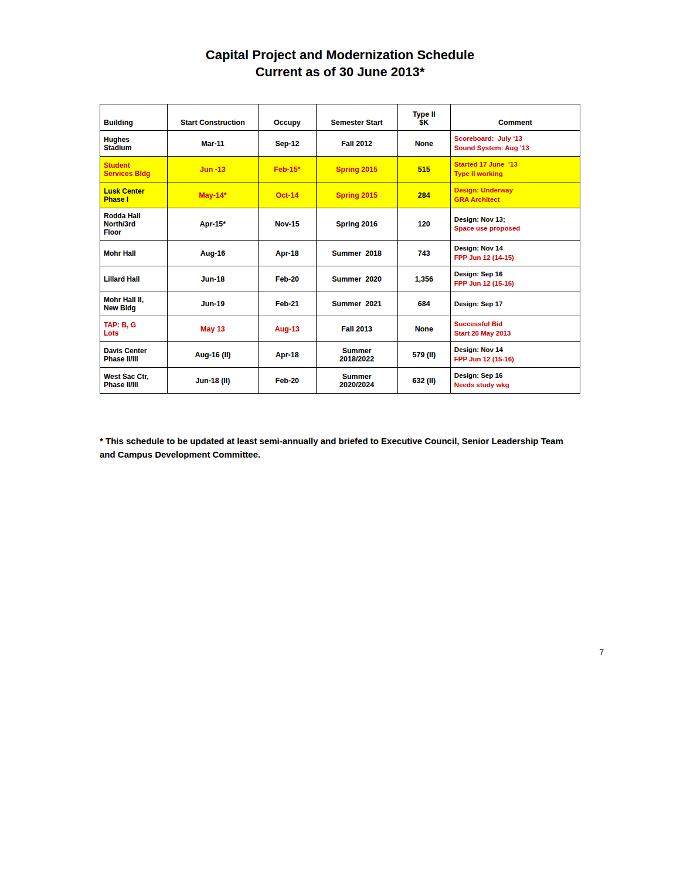Capital Project and Modernization Schedule Current as of 30 June 2013*
| Building | Start Construction | Occupy | Semester Start | Type II $K | Comment |
| --- | --- | --- | --- | --- | --- |
| Hughes Stadium | Mar-11 | Sep-12 | Fall 2012 | None | Scoreboard: July ‘13 Sound System: Aug ’13 |
| Student Services Bldg | Jun -13 | Feb-15* | Spring 2015 | 515 | Started 17 June ’13 Type II working |
| Lusk Center Phase I | May-14* | Oct-14 | Spring 2015 | 284 | Design: Underway GRA Architect |
| Rodda Hall North/3rd Floor | Apr-15* | Nov-15 | Spring 2016 | 120 | Design: Nov 13; Space use proposed |
| Mohr Hall | Aug-16 | Apr-18 | Summer 2018 | 743 | Design: Nov 14 FPP Jun 12 (14-15) |
| Lillard Hall | Jun-18 | Feb-20 | Summer 2020 | 1,356 | Design: Sep 16 FPP Jun 12 (15-16) |
| Mohr Hall II, New Bldg | Jun-19 | Feb-21 | Summer 2021 | 684 | Design: Sep 17 |
| TAP: B, G Lots | May 13 | Aug-13 | Fall 2013 | None | Successful Bid Start 20 May 2013 |
| Davis Center Phase II/III | Aug-16 (II) | Apr-18 | Summer 2018/2022 | 579 (II) | Design: Nov 14 FPP Jun 12 (15-16) |
| West Sac Ctr, Phase II/III | Jun-18 (II) | Feb-20 | Summer 2020/2024 | 632 (II) | Design: Sep 16 Needs study wkg |
* This schedule to be updated at least semi-annually and briefed to Executive Council, Senior Leadership Team and Campus Development Committee.
7